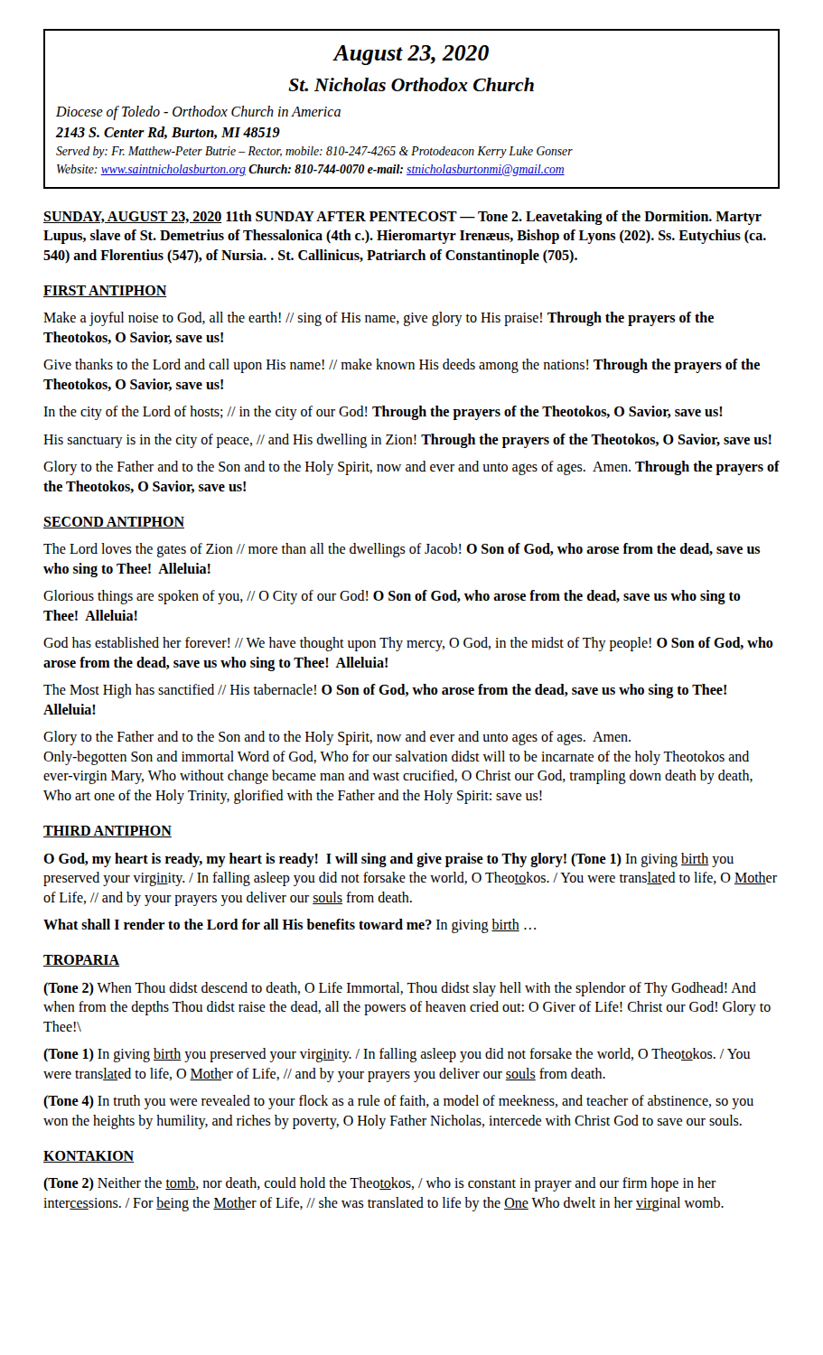August 23, 2020
St. Nicholas Orthodox Church
Diocese of Toledo - Orthodox Church in America
2143 S. Center Rd, Burton, MI 48519
Served by: Fr. Matthew-Peter Butrie – Rector, mobile: 810-247-4265 & Protodeacon Kerry Luke Gonser
Website: www.saintnicholasburton.org Church: 810-744-0070 e-mail: stnicholasburtonmi@gmail.com
SUNDAY, AUGUST 23, 2020 11th SUNDAY AFTER PENTECOST — Tone 2. Leavetaking of the Dormition. Martyr Lupus, slave of St. Demetrius of Thessalonica (4th c.). Hieromartyr Irenæus, Bishop of Lyons (202). Ss. Eutychius (ca. 540) and Florentius (547), of Nursia. . St. Callinicus, Patriarch of Constantinople (705).
First Antiphon
Make a joyful noise to God, all the earth! // sing of His name, give glory to His praise! Through the prayers of the Theotokos, O Savior, save us!
Give thanks to the Lord and call upon His name! // make known His deeds among the nations! Through the prayers of the Theotokos, O Savior, save us!
In the city of the Lord of hosts; // in the city of our God! Through the prayers of the Theotokos, O Savior, save us!
His sanctuary is in the city of peace, // and His dwelling in Zion! Through the prayers of the Theotokos, O Savior, save us!
Glory to the Father and to the Son and to the Holy Spirit, now and ever and unto ages of ages. Amen. Through the prayers of the Theotokos, O Savior, save us!
Second Antiphon
The Lord loves the gates of Zion // more than all the dwellings of Jacob! O Son of God, who arose from the dead, save us who sing to Thee! Alleluia!
Glorious things are spoken of you, // O City of our God! O Son of God, who arose from the dead, save us who sing to Thee! Alleluia!
God has established her forever! // We have thought upon Thy mercy, O God, in the midst of Thy people! O Son of God, who arose from the dead, save us who sing to Thee! Alleluia!
The Most High has sanctified // His tabernacle! O Son of God, who arose from the dead, save us who sing to Thee! Alleluia!
Glory to the Father and to the Son and to the Holy Spirit, now and ever and unto ages of ages. Amen.
Only-begotten Son and immortal Word of God, Who for our salvation didst will to be incarnate of the holy Theotokos and ever-virgin Mary, Who without change became man and wast crucified, O Christ our God, trampling down death by death, Who art one of the Holy Trinity, glorified with the Father and the Holy Spirit: save us!
Third Antiphon
O God, my heart is ready, my heart is ready! I will sing and give praise to Thy glory! (Tone 1) In giving birth you preserved your virginity. / In falling asleep you did not forsake the world, O Theotokos. / You were translated to life, O Mother of Life, // and by your prayers you deliver our souls from death.
What shall I render to the Lord for all His benefits toward me? In giving birth …
Troparia
(Tone 2) When Thou didst descend to death, O Life Immortal, Thou didst slay hell with the splendor of Thy Godhead! And when from the depths Thou didst raise the dead, all the powers of heaven cried out: O Giver of Life! Christ our God! Glory to Thee!\
(Tone 1) In giving birth you preserved your virginity. / In falling asleep you did not forsake the world, O Theotokos. / You were translated to life, O Mother of Life, // and by your prayers you deliver our souls from death.
(Tone 4) In truth you were revealed to your flock as a rule of faith, a model of meekness, and teacher of abstinence, so you won the heights by humility, and riches by poverty, O Holy Father Nicholas, intercede with Christ God to save our souls.
Kontakion
(Tone 2) Neither the tomb, nor death, could hold the Theotokos, / who is constant in prayer and our firm hope in her intercessions. / For being the Mother of Life, // she was translated to life by the One Who dwelt in her virginal womb.